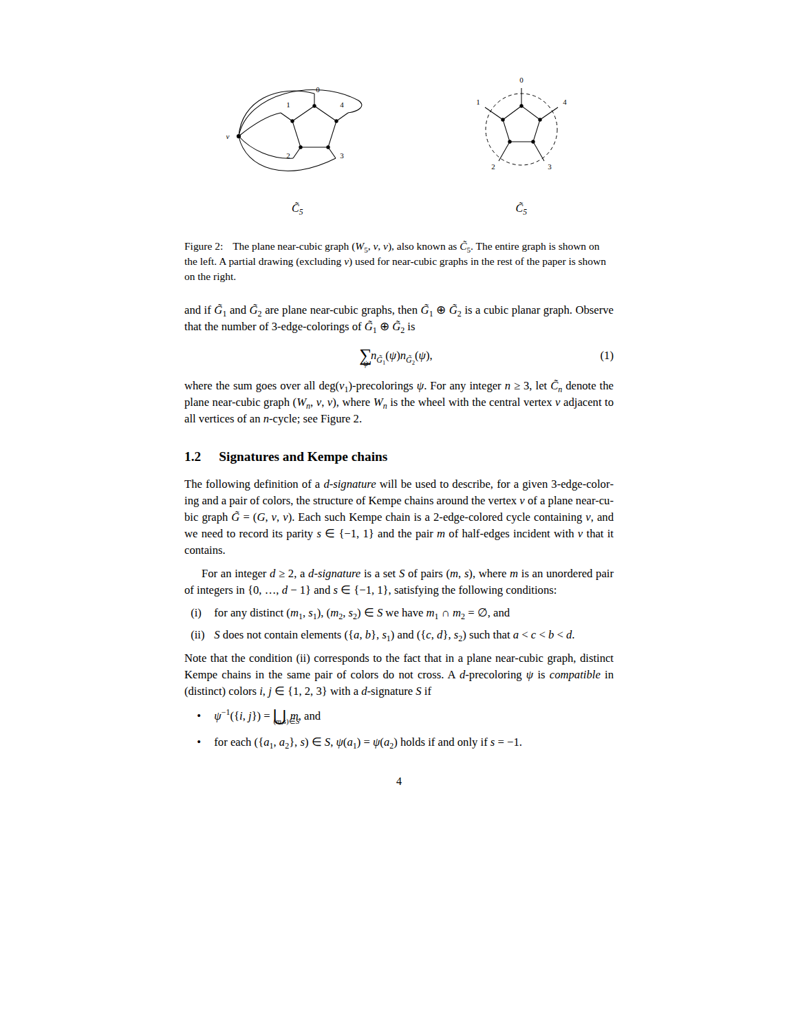0 1 4 2 3 v
C̃5
0 1 4 2 3
C̃5
Figure 2: The plane near-cubic graph (W5, v, ν), also known as C̃5. The entire graph is shown on the left. A partial drawing (excluding v) used for near-cubic graphs in the rest of the paper is shown on the right.
and if G̃1 and G̃2 are plane near-cubic graphs, then G̃1 ⊕ G̃2 is a cubic planar graph. Observe that the number of 3-edge-colorings of G̃1 ⊕ G̃2 is
∑ψnG̃1(ψ)nG̃2(ψ), (1)
where the sum goes over all deg(v1)-precolorings ψ. For any integer n ≥ 3, let C̃n denote the plane near-cubic graph (Wn, v, ν), where Wn is the wheel with the central vertex v adjacent to all vertices of an n-cycle; see Figure 2.
1.2 Signatures and Kempe chains
The following definition of a d-signature will be used to describe, for a given 3-edge-coloring and a pair of colors, the structure of Kempe chains around the vertex v of a plane near-cubic graph G̃ = (G, v, ν). Each such Kempe chain is a 2-edge-colored cycle containing v, and we need to record its parity s ∈ {−1, 1} and the pair m of half-edges incident with v that it contains.
For an integer d ≥ 2, a d-signature is a set S of pairs (m, s), where m is an unordered pair of integers in {0, …, d − 1} and s ∈ {−1, 1}, satisfying the following conditions:
(i) for any distinct (m1, s1), (m2, s2) ∈ S we have m1 ∩ m2 = ∅, and
(ii) S does not contain elements ({a, b}, s1) and ({c, d}, s2) such that a < c < b < d.
Note that the condition (ii) corresponds to the fact that in a plane near-cubic graph, distinct Kempe chains in the same pair of colors do not cross. A d-precoloring ψ is compatible in (distinct) colors i, j ∈ {1, 2, 3} with a d-signature S if
ψ−1({i, j}) = ⋃(m,s)∈S m, and
for each ({a1, a2}, s) ∈ S, ψ(a1) = ψ(a2) holds if and only if s = −1.
4